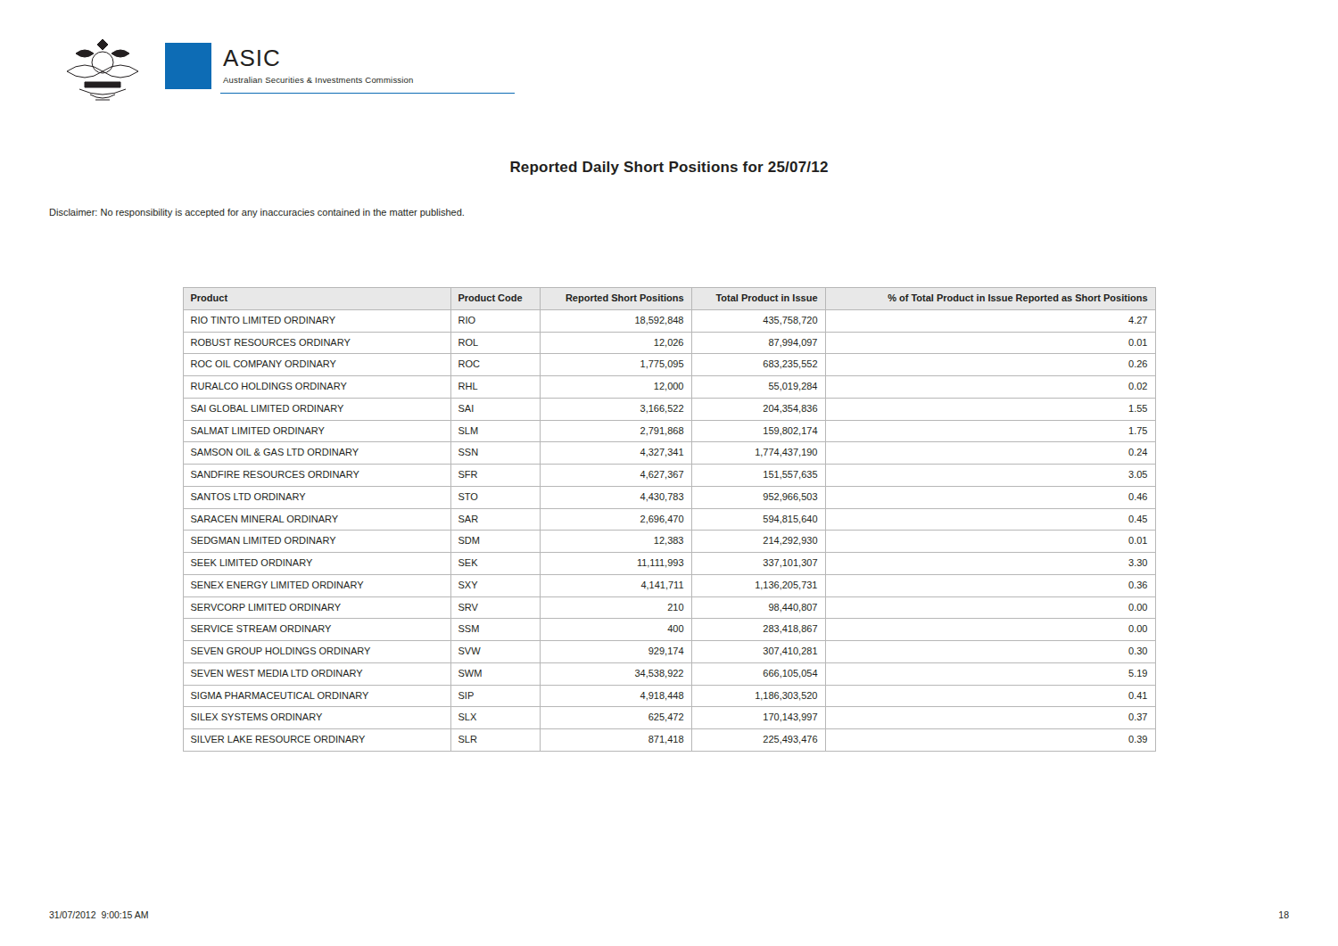ASIC
Australian Securities & Investments Commission
Reported Daily Short Positions for 25/07/12
Disclaimer: No responsibility is accepted for any inaccuracies contained in the matter published.
| Product | Product Code | Reported Short Positions | Total Product in Issue | % of Total Product in Issue Reported as Short Positions |
| --- | --- | --- | --- | --- |
| RIO TINTO LIMITED ORDINARY | RIO | 18,592,848 | 435,758,720 | 4.27 |
| ROBUST RESOURCES ORDINARY | ROL | 12,026 | 87,994,097 | 0.01 |
| ROC OIL COMPANY ORDINARY | ROC | 1,775,095 | 683,235,552 | 0.26 |
| RURALCO HOLDINGS ORDINARY | RHL | 12,000 | 55,019,284 | 0.02 |
| SAI GLOBAL LIMITED ORDINARY | SAI | 3,166,522 | 204,354,836 | 1.55 |
| SALMAT LIMITED ORDINARY | SLM | 2,791,868 | 159,802,174 | 1.75 |
| SAMSON OIL & GAS LTD ORDINARY | SSN | 4,327,341 | 1,774,437,190 | 0.24 |
| SANDFIRE RESOURCES ORDINARY | SFR | 4,627,367 | 151,557,635 | 3.05 |
| SANTOS LTD ORDINARY | STO | 4,430,783 | 952,966,503 | 0.46 |
| SARACEN MINERAL ORDINARY | SAR | 2,696,470 | 594,815,640 | 0.45 |
| SEDGMAN LIMITED ORDINARY | SDM | 12,383 | 214,292,930 | 0.01 |
| SEEK LIMITED ORDINARY | SEK | 11,111,993 | 337,101,307 | 3.30 |
| SENEX ENERGY LIMITED ORDINARY | SXY | 4,141,711 | 1,136,205,731 | 0.36 |
| SERVCORP LIMITED ORDINARY | SRV | 210 | 98,440,807 | 0.00 |
| SERVICE STREAM ORDINARY | SSM | 400 | 283,418,867 | 0.00 |
| SEVEN GROUP HOLDINGS ORDINARY | SVW | 929,174 | 307,410,281 | 0.30 |
| SEVEN WEST MEDIA LTD ORDINARY | SWM | 34,538,922 | 666,105,054 | 5.19 |
| SIGMA PHARMACEUTICAL ORDINARY | SIP | 4,918,448 | 1,186,303,520 | 0.41 |
| SILEX SYSTEMS ORDINARY | SLX | 625,472 | 170,143,997 | 0.37 |
| SILVER LAKE RESOURCE ORDINARY | SLR | 871,418 | 225,493,476 | 0.39 |
31/07/2012 9:00:15 AM 18